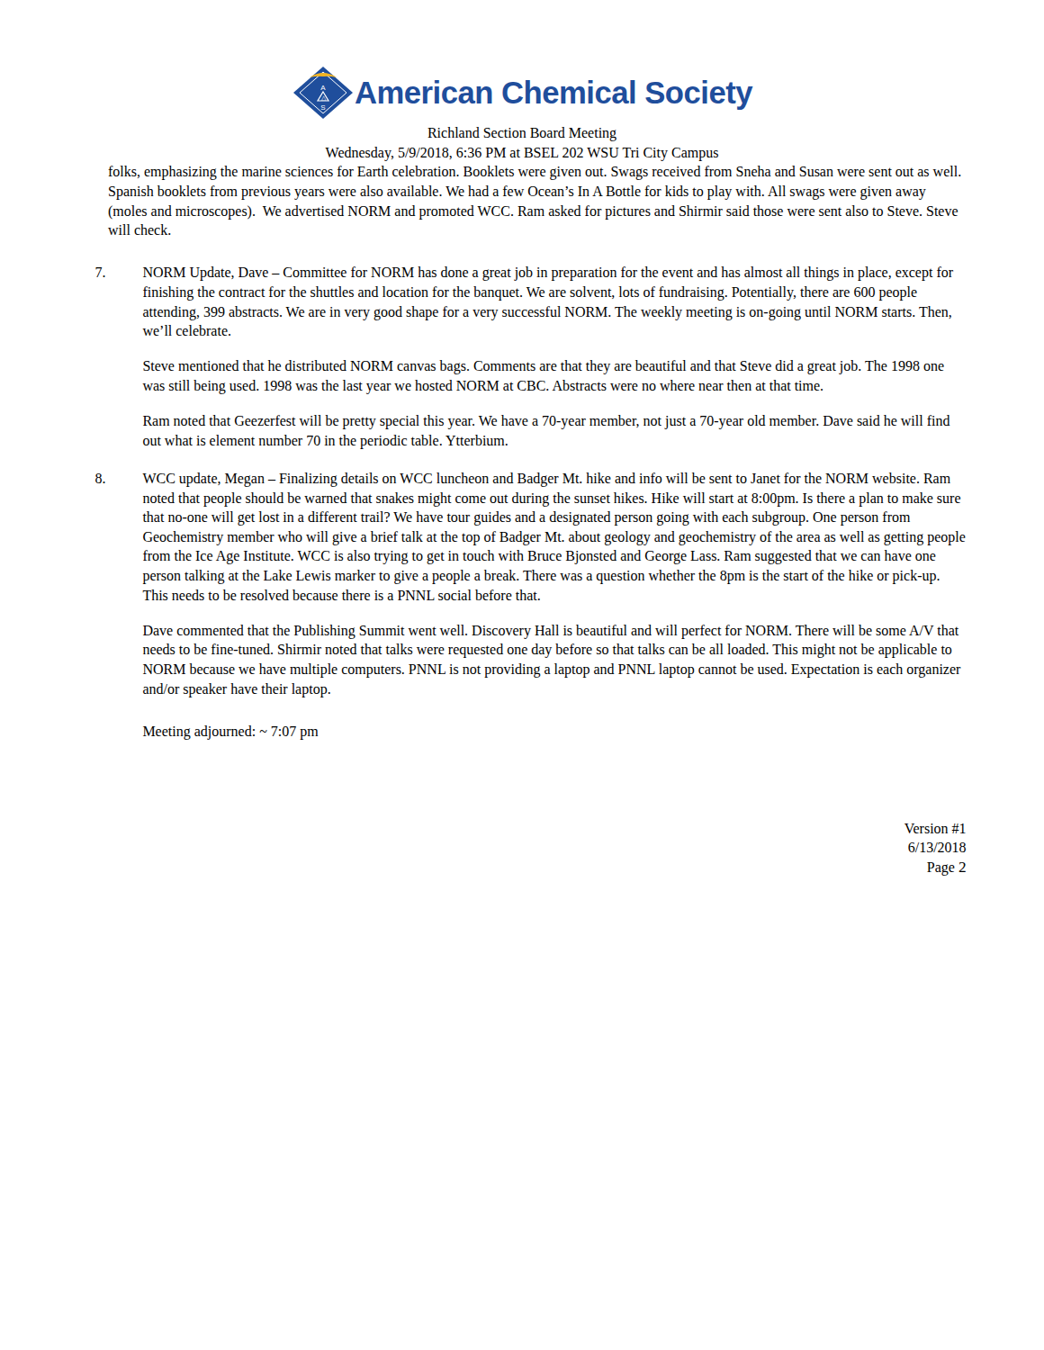A △ S American Chemical Society
Richland Section Board Meeting
Wednesday, 5/9/2018, 6:36 PM at BSEL 202 WSU Tri City Campus
folks, emphasizing the marine sciences for Earth celebration. Booklets were given out. Swags received from Sneha and Susan were sent out as well. Spanish booklets from previous years were also available. We had a few Ocean’s In A Bottle for kids to play with. All swags were given away (moles and microscopes). We advertised NORM and promoted WCC. Ram asked for pictures and Shirmir said those were sent also to Steve. Steve will check.
7.
NORM Update, Dave – Committee for NORM has done a great job in preparation for the event and has almost all things in place, except for finishing the contract for the shuttles and location for the banquet. We are solvent, lots of fundraising. Potentially, there are 600 people attending, 399 abstracts. We are in very good shape for a very successful NORM. The weekly meeting is on-going until NORM starts. Then, we’ll celebrate.
Steve mentioned that he distributed NORM canvas bags. Comments are that they are beautiful and that Steve did a great job. The 1998 one was still being used. 1998 was the last year we hosted NORM at CBC. Abstracts were no where near then at that time.
Ram noted that Geezerfest will be pretty special this year. We have a 70-year member, not just a 70-year old member. Dave said he will find out what is element number 70 in the periodic table. Ytterbium.
8.
WCC update, Megan – Finalizing details on WCC luncheon and Badger Mt. hike and info will be sent to Janet for the NORM website. Ram noted that people should be warned that snakes might come out during the sunset hikes. Hike will start at 8:00pm. Is there a plan to make sure that no-one will get lost in a different trail? We have tour guides and a designated person going with each subgroup. One person from Geochemistry member who will give a brief talk at the top of Badger Mt. about geology and geochemistry of the area as well as getting people from the Ice Age Institute. WCC is also trying to get in touch with Bruce Bjonsted and George Lass. Ram suggested that we can have one person talking at the Lake Lewis marker to give a people a break. There was a question whether the 8pm is the start of the hike or pick-up. This needs to be resolved because there is a PNNL social before that.
Dave commented that the Publishing Summit went well. Discovery Hall is beautiful and will perfect for NORM. There will be some A/V that needs to be fine-tuned. Shirmir noted that talks were requested one day before so that talks can be all loaded. This might not be applicable to NORM because we have multiple computers. PNNL is not providing a laptop and PNNL laptop cannot be used. Expectation is each organizer and/or speaker have their laptop.
Meeting adjourned: ~ 7:07 pm
Version #1
6/13/2018
Page 2